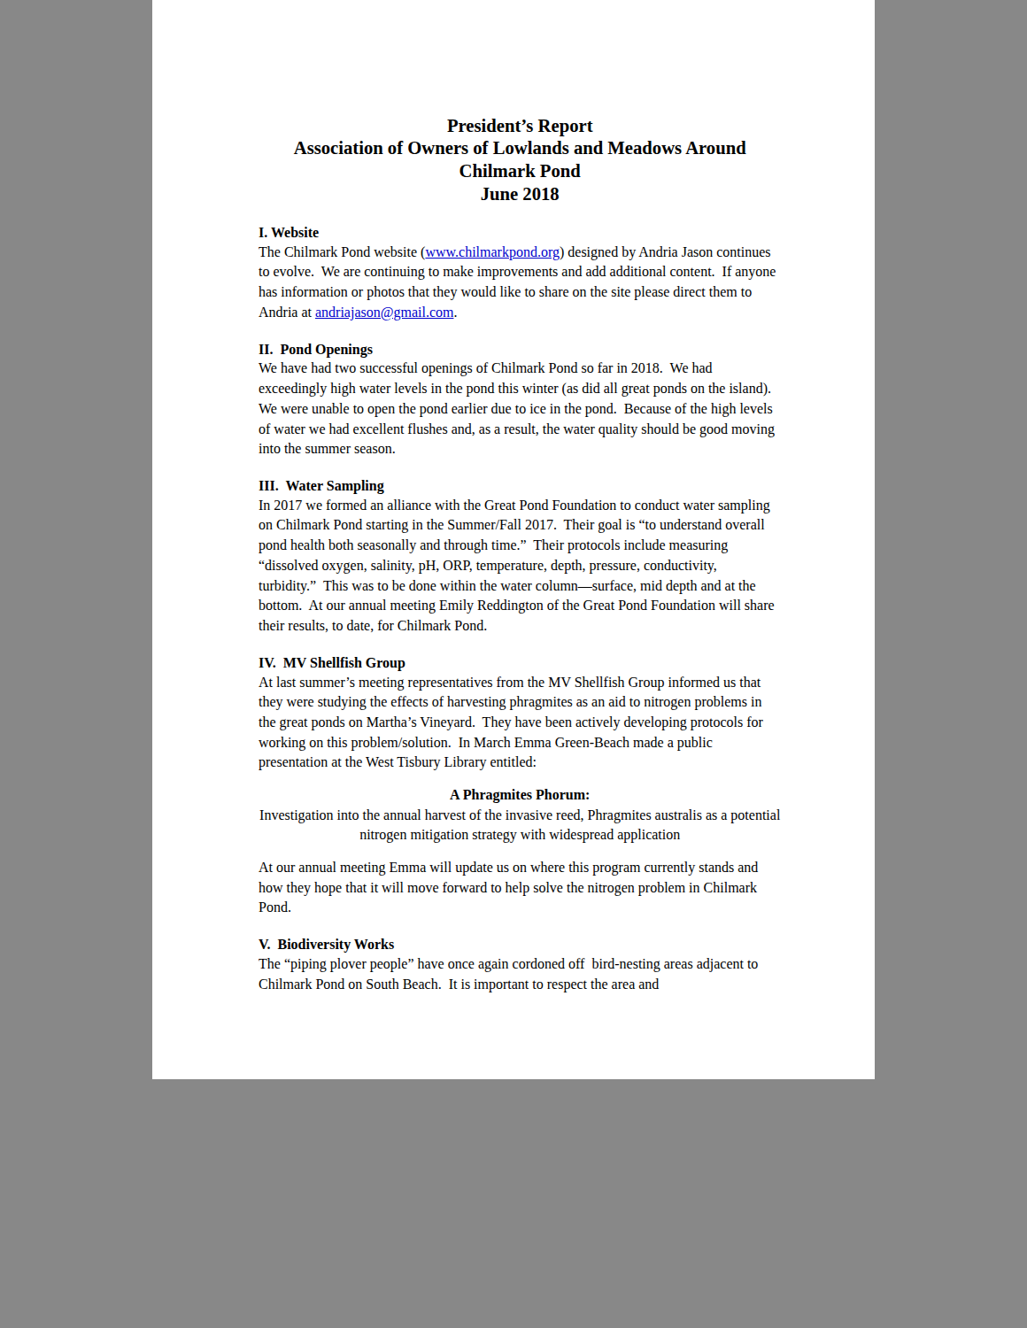President’s Report Association of Owners of Lowlands and Meadows Around Chilmark Pond June 2018
I. Website
The Chilmark Pond website (www.chilmarkpond.org) designed by Andria Jason continues to evolve. We are continuing to make improvements and add additional content. If anyone has information or photos that they would like to share on the site please direct them to Andria at andriajason@gmail.com.
II. Pond Openings
We have had two successful openings of Chilmark Pond so far in 2018. We had exceedingly high water levels in the pond this winter (as did all great ponds on the island). We were unable to open the pond earlier due to ice in the pond. Because of the high levels of water we had excellent flushes and, as a result, the water quality should be good moving into the summer season.
III. Water Sampling
In 2017 we formed an alliance with the Great Pond Foundation to conduct water sampling on Chilmark Pond starting in the Summer/Fall 2017. Their goal is “to understand overall pond health both seasonally and through time.” Their protocols include measuring “dissolved oxygen, salinity, pH, ORP, temperature, depth, pressure, conductivity, turbidity.” This was to be done within the water column—surface, mid depth and at the bottom. At our annual meeting Emily Reddington of the Great Pond Foundation will share their results, to date, for Chilmark Pond.
IV. MV Shellfish Group
At last summer’s meeting representatives from the MV Shellfish Group informed us that they were studying the effects of harvesting phragmites as an aid to nitrogen problems in the great ponds on Martha’s Vineyard. They have been actively developing protocols for working on this problem/solution. In March Emma Green-Beach made a public presentation at the West Tisbury Library entitled:
A Phragmites Phorum:
Investigation into the annual harvest of the invasive reed, Phragmites australis as a potential nitrogen mitigation strategy with widespread application
At our annual meeting Emma will update us on where this program currently stands and how they hope that it will move forward to help solve the nitrogen problem in Chilmark Pond.
V. Biodiversity Works
The “piping plover people” have once again cordoned off bird-nesting areas adjacent to Chilmark Pond on South Beach. It is important to respect the area and